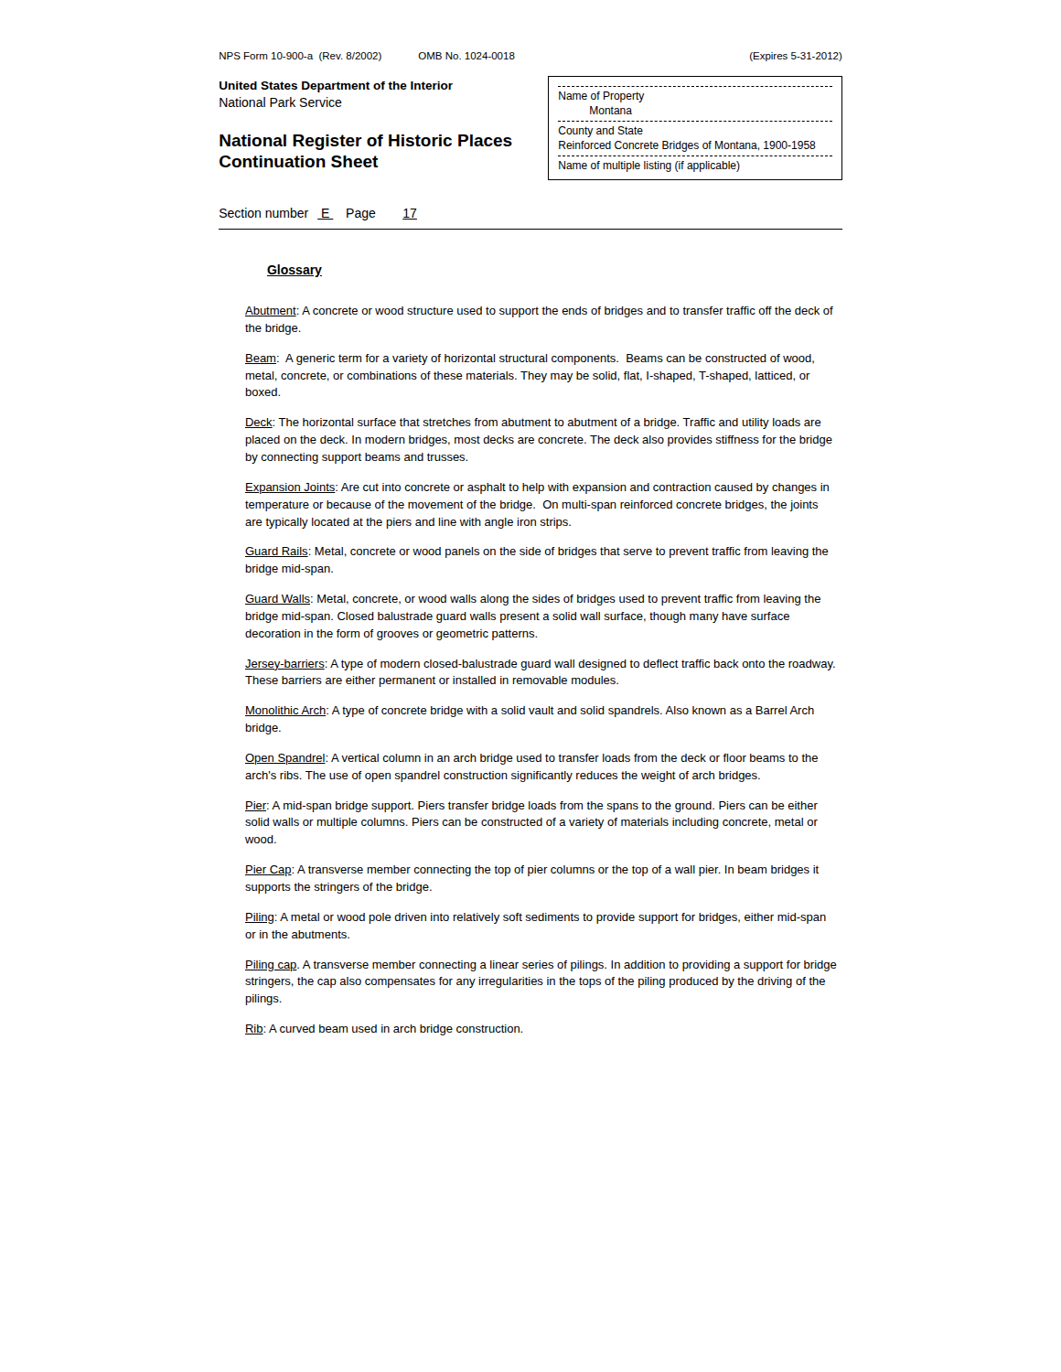NPS Form 10-900-a (Rev. 8/2002)
OMB No. 1024-0018
(Expires 5-31-2012)
United States Department of the Interior
National Park Service
National Register of Historic Places
Continuation Sheet
Name of Property
Montana
County and State
Reinforced Concrete Bridges of Montana, 1900-1958
Name of multiple listing (if applicable)
Section number E Page 17
Glossary
Abutment: A concrete or wood structure used to support the ends of bridges and to transfer traffic off the deck of the bridge.
Beam: A generic term for a variety of horizontal structural components. Beams can be constructed of wood, metal, concrete, or combinations of these materials. They may be solid, flat, I-shaped, T-shaped, latticed, or boxed.
Deck: The horizontal surface that stretches from abutment to abutment of a bridge. Traffic and utility loads are placed on the deck. In modern bridges, most decks are concrete. The deck also provides stiffness for the bridge by connecting support beams and trusses.
Expansion Joints: Are cut into concrete or asphalt to help with expansion and contraction caused by changes in temperature or because of the movement of the bridge. On multi-span reinforced concrete bridges, the joints are typically located at the piers and line with angle iron strips.
Guard Rails: Metal, concrete or wood panels on the side of bridges that serve to prevent traffic from leaving the bridge mid-span.
Guard Walls: Metal, concrete, or wood walls along the sides of bridges used to prevent traffic from leaving the bridge mid-span. Closed balustrade guard walls present a solid wall surface, though many have surface decoration in the form of grooves or geometric patterns.
Jersey-barriers: A type of modern closed-balustrade guard wall designed to deflect traffic back onto the roadway. These barriers are either permanent or installed in removable modules.
Monolithic Arch: A type of concrete bridge with a solid vault and solid spandrels. Also known as a Barrel Arch bridge.
Open Spandrel: A vertical column in an arch bridge used to transfer loads from the deck or floor beams to the arch's ribs. The use of open spandrel construction significantly reduces the weight of arch bridges.
Pier: A mid-span bridge support. Piers transfer bridge loads from the spans to the ground. Piers can be either solid walls or multiple columns. Piers can be constructed of a variety of materials including concrete, metal or wood.
Pier Cap: A transverse member connecting the top of pier columns or the top of a wall pier. In beam bridges it supports the stringers of the bridge.
Piling: A metal or wood pole driven into relatively soft sediments to provide support for bridges, either mid-span or in the abutments.
Piling cap. A transverse member connecting a linear series of pilings. In addition to providing a support for bridge stringers, the cap also compensates for any irregularities in the tops of the piling produced by the driving of the pilings.
Rib: A curved beam used in arch bridge construction.